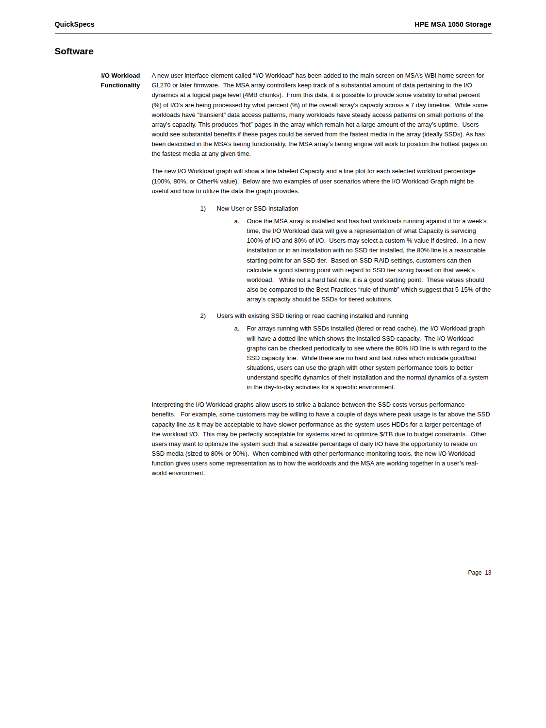QuickSpecs
HPE MSA 1050 Storage
Software
I/O Workload
Functionality
A new user interface element called “I/O Workload” has been added to the main screen on MSA’s WBI home screen for GL270 or later firmware. The MSA array controllers keep track of a substantial amount of data pertaining to the I/O dynamics at a logical page level (4MB chunks). From this data, it is possible to provide some visibility to what percent (%) of I/O’s are being processed by what percent (%) of the overall array’s capacity across a 7 day timeline. While some workloads have “transient” data access patterns, many workloads have steady access patterns on small portions of the array’s capacity. This produces “hot” pages in the array which remain hot a large amount of the array’s uptime. Users would see substantial benefits if these pages could be served from the fastest media in the array (ideally SSDs). As has been described in the MSA’s tiering functionality, the MSA array’s tiering engine will work to position the hottest pages on the fastest media at any given time.
The new I/O Workload graph will show a line labeled Capacity and a line plot for each selected workload percentage (100%, 80%, or Other% value). Below are two examples of user scenarios where the I/O Workload Graph might be useful and how to utilize the data the graph provides.
New User or SSD Installation
Once the MSA array is installed and has had workloads running against it for a week’s time, the I/O Workload data will give a representation of what Capacity is servicing 100% of I/O and 80% of I/O. Users may select a custom % value if desired. In a new installation or in an installation with no SSD tier installed, the 80% line is a reasonable starting point for an SSD tier. Based on SSD RAID settings, customers can then calculate a good starting point with regard to SSD tier sizing based on that week’s workload. While not a hard fast rule, it is a good starting point. These values should also be compared to the Best Practices “rule of thumb” which suggest that 5-15% of the array’s capacity should be SSDs for tiered solutions.
Users with existing SSD tiering or read caching installed and running
For arrays running with SSDs installed (tiered or read cache), the I/O Workload graph will have a dotted line which shows the installed SSD capacity. The I/O Workload graphs can be checked periodically to see where the 80% I/O line is with regard to the SSD capacity line. While there are no hard and fast rules which indicate good/bad situations, users can use the graph with other system performance tools to better understand specific dynamics of their installation and the normal dynamics of a system in the day-to-day activities for a specific environment.
Interpreting the I/O Workload graphs allow users to strike a balance between the SSD costs versus performance benefits. For example, some customers may be willing to have a couple of days where peak usage is far above the SSD capacity line as it may be acceptable to have slower performance as the system uses HDDs for a larger percentage of the workload I/O. This may be perfectly acceptable for systems sized to optimize $/TB due to budget constraints. Other users may want to optimize the system such that a sizeable percentage of daily I/O have the opportunity to reside on SSD media (sized to 80% or 90%). When combined with other performance monitoring tools, the new I/O Workload function gives users some representation as to how the workloads and the MSA are working together in a user’s real-world environment.
Page 13